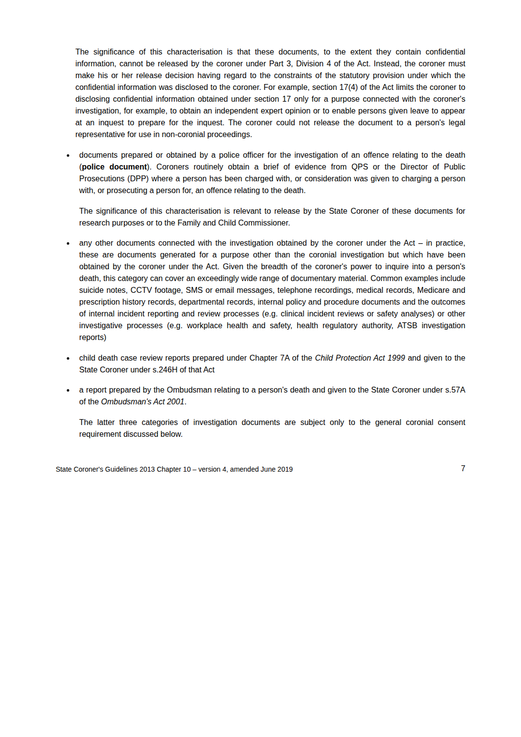The significance of this characterisation is that these documents, to the extent they contain confidential information, cannot be released by the coroner under Part 3, Division 4 of the Act. Instead, the coroner must make his or her release decision having regard to the constraints of the statutory provision under which the confidential information was disclosed to the coroner. For example, section 17(4) of the Act limits the coroner to disclosing confidential information obtained under section 17 only for a purpose connected with the coroner's investigation, for example, to obtain an independent expert opinion or to enable persons given leave to appear at an inquest to prepare for the inquest. The coroner could not release the document to a person's legal representative for use in non-coronial proceedings.
documents prepared or obtained by a police officer for the investigation of an offence relating to the death (police document). Coroners routinely obtain a brief of evidence from QPS or the Director of Public Prosecutions (DPP) where a person has been charged with, or consideration was given to charging a person with, or prosecuting a person for, an offence relating to the death.
The significance of this characterisation is relevant to release by the State Coroner of these documents for research purposes or to the Family and Child Commissioner.
any other documents connected with the investigation obtained by the coroner under the Act – in practice, these are documents generated for a purpose other than the coronial investigation but which have been obtained by the coroner under the Act. Given the breadth of the coroner's power to inquire into a person's death, this category can cover an exceedingly wide range of documentary material. Common examples include suicide notes, CCTV footage, SMS or email messages, telephone recordings, medical records, Medicare and prescription history records, departmental records, internal policy and procedure documents and the outcomes of internal incident reporting and review processes (e.g. clinical incident reviews or safety analyses) or other investigative processes (e.g. workplace health and safety, health regulatory authority, ATSB investigation reports)
child death case review reports prepared under Chapter 7A of the Child Protection Act 1999 and given to the State Coroner under s.246H of that Act
a report prepared by the Ombudsman relating to a person's death and given to the State Coroner under s.57A of the Ombudsman's Act 2001.
The latter three categories of investigation documents are subject only to the general coronial consent requirement discussed below.
State Coroner's Guidelines 2013 Chapter 10 – version 4, amended June 2019 7